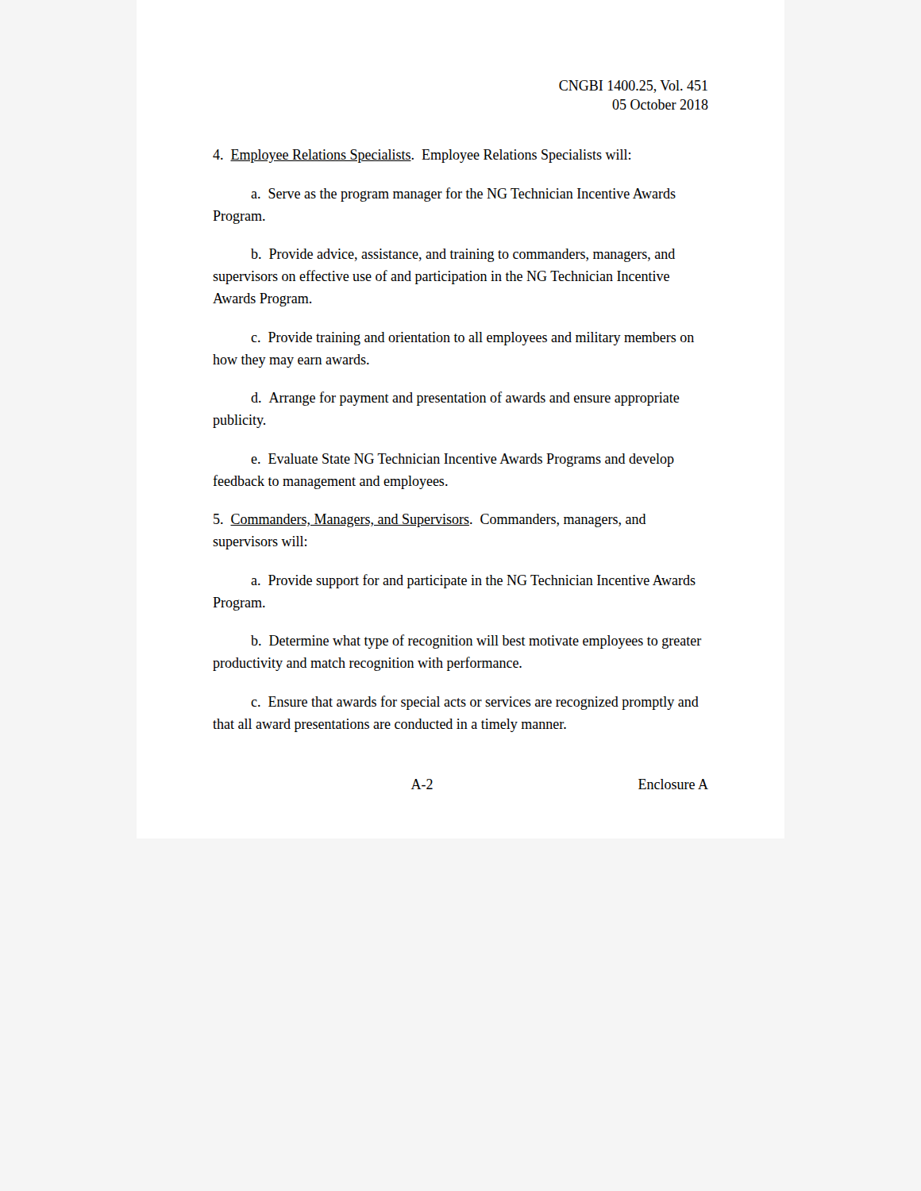CNGBI 1400.25, Vol. 451
05 October 2018
4. Employee Relations Specialists. Employee Relations Specialists will:
a. Serve as the program manager for the NG Technician Incentive Awards Program.
b. Provide advice, assistance, and training to commanders, managers, and supervisors on effective use of and participation in the NG Technician Incentive Awards Program.
c. Provide training and orientation to all employees and military members on how they may earn awards.
d. Arrange for payment and presentation of awards and ensure appropriate publicity.
e. Evaluate State NG Technician Incentive Awards Programs and develop feedback to management and employees.
5. Commanders, Managers, and Supervisors. Commanders, managers, and supervisors will:
a. Provide support for and participate in the NG Technician Incentive Awards Program.
b. Determine what type of recognition will best motivate employees to greater productivity and match recognition with performance.
c. Ensure that awards for special acts or services are recognized promptly and that all award presentations are conducted in a timely manner.
A-2 Enclosure A